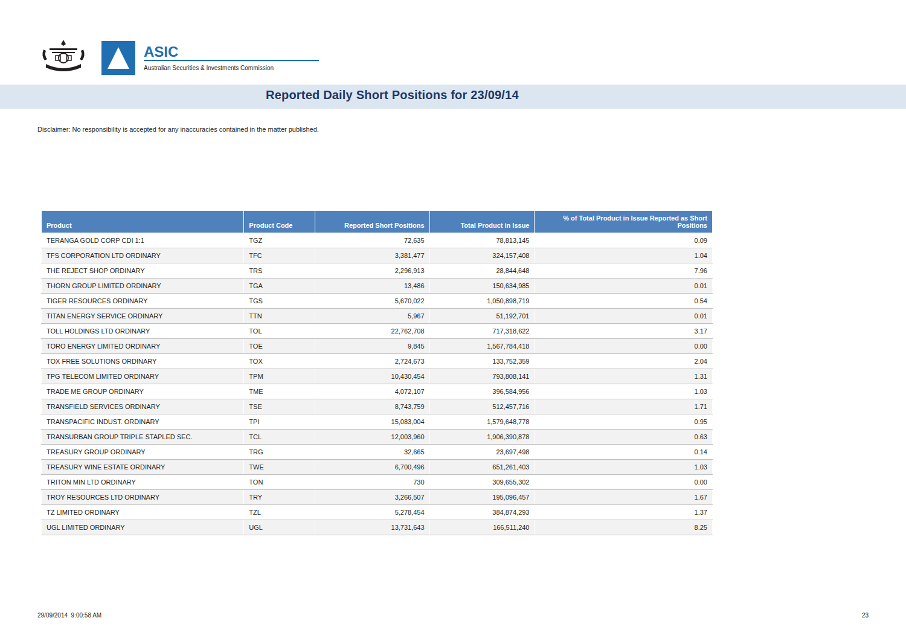ASIC Australian Securities & Investments Commission
Reported Daily Short Positions for 23/09/14
Disclaimer: No responsibility is accepted for any inaccuracies contained in the matter published.
| Product | Product Code | Reported Short Positions | Total Product in Issue | % of Total Product in Issue Reported as Short Positions |
| --- | --- | --- | --- | --- |
| TERANGA GOLD CORP CDI 1:1 | TGZ | 72,635 | 78,813,145 | 0.09 |
| TFS CORPORATION LTD ORDINARY | TFC | 3,381,477 | 324,157,408 | 1.04 |
| THE REJECT SHOP ORDINARY | TRS | 2,296,913 | 28,844,648 | 7.96 |
| THORN GROUP LIMITED ORDINARY | TGA | 13,486 | 150,634,985 | 0.01 |
| TIGER RESOURCES ORDINARY | TGS | 5,670,022 | 1,050,898,719 | 0.54 |
| TITAN ENERGY SERVICE ORDINARY | TTN | 5,967 | 51,192,701 | 0.01 |
| TOLL HOLDINGS LTD ORDINARY | TOL | 22,762,708 | 717,318,622 | 3.17 |
| TORO ENERGY LIMITED ORDINARY | TOE | 9,845 | 1,567,784,418 | 0.00 |
| TOX FREE SOLUTIONS ORDINARY | TOX | 2,724,673 | 133,752,359 | 2.04 |
| TPG TELECOM LIMITED ORDINARY | TPM | 10,430,454 | 793,808,141 | 1.31 |
| TRADE ME GROUP ORDINARY | TME | 4,072,107 | 396,584,956 | 1.03 |
| TRANSFIELD SERVICES ORDINARY | TSE | 8,743,759 | 512,457,716 | 1.71 |
| TRANSPACIFIC INDUST. ORDINARY | TPI | 15,083,004 | 1,579,648,778 | 0.95 |
| TRANSURBAN GROUP TRIPLE STAPLED SEC. | TCL | 12,003,960 | 1,906,390,878 | 0.63 |
| TREASURY GROUP ORDINARY | TRG | 32,665 | 23,697,498 | 0.14 |
| TREASURY WINE ESTATE ORDINARY | TWE | 6,700,496 | 651,261,403 | 1.03 |
| TRITON MIN LTD ORDINARY | TON | 730 | 309,655,302 | 0.00 |
| TROY RESOURCES LTD ORDINARY | TRY | 3,266,507 | 195,096,457 | 1.67 |
| TZ LIMITED ORDINARY | TZL | 5,278,454 | 384,874,293 | 1.37 |
| UGL LIMITED ORDINARY | UGL | 13,731,643 | 166,511,240 | 8.25 |
29/09/2014 9:00:58 AM
23